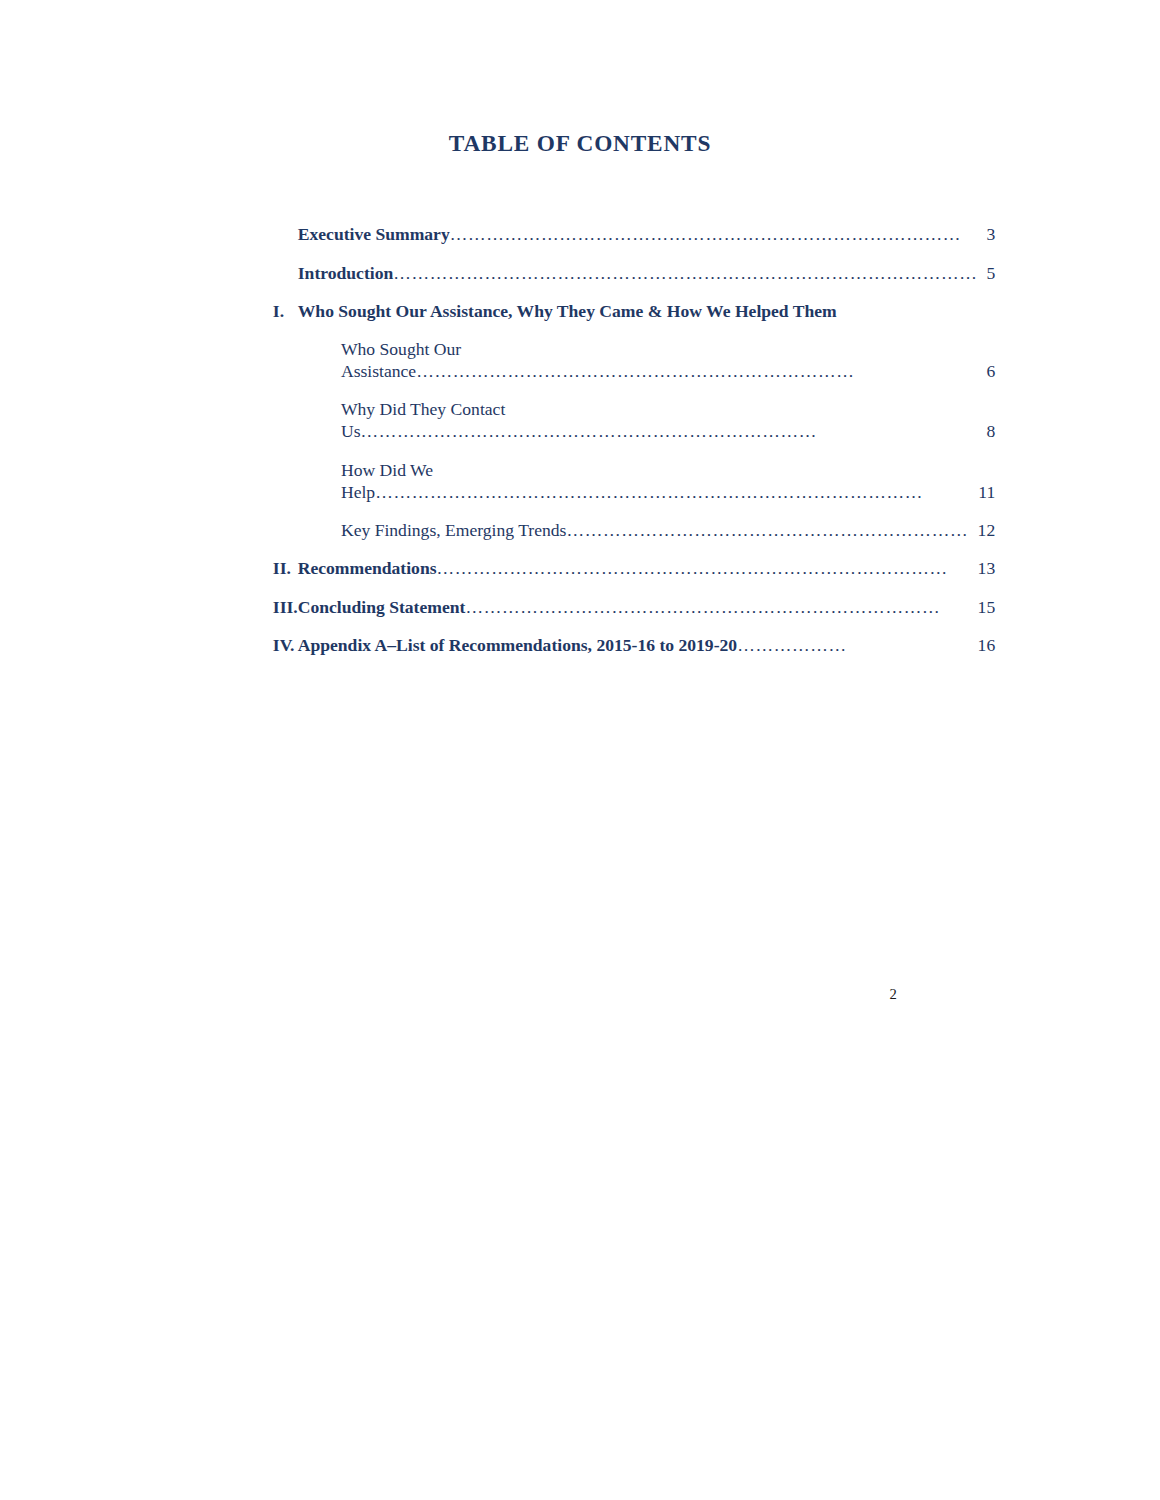TABLE OF CONTENTS
| | Executive Summary ………………………………………………………………………… | 3 |
| | Introduction …………………………………………………………………………………… | 5 |
| I. | Who Sought Our Assistance, Why They Came & How We Helped Them | |
| | Who Sought Our Assistance ……………………………………………………………… | 6 |
| | Why Did They Contact Us ………………………………………………………………… | 8 |
| | How Did We Help ……………………………………………………………………………… | 11 |
| | Key Findings, Emerging Trends ………………………………………………………… | 12 |
| II. | Recommendations ………………………………………………………………………… | 13 |
| III. | Concluding Statement …………………………………………………………………… | 15 |
| IV. | Appendix A–List of Recommendations, 2015-16 to 2019-20 ……………… | 16 |
2